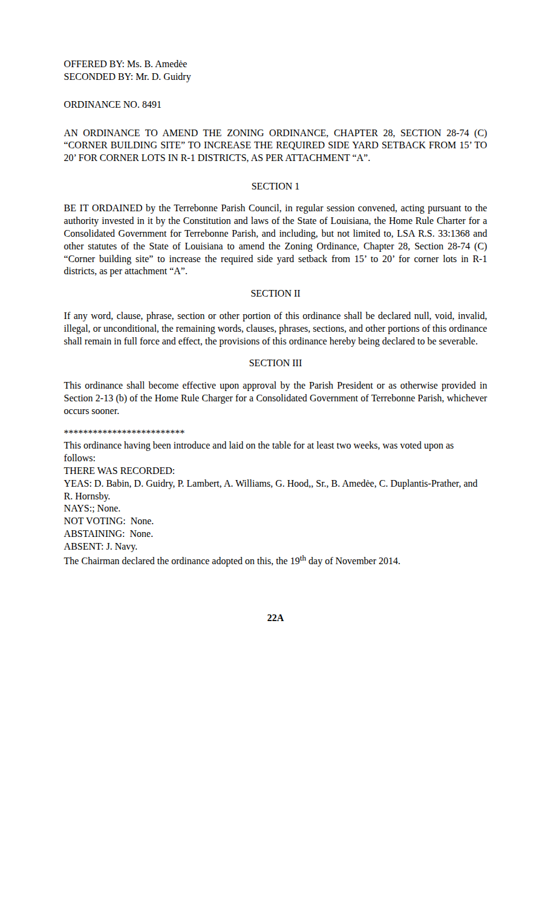OFFERED BY: Ms. B. Amedėe
SECONDED BY: Mr. D. Guidry
ORDINANCE NO. 8491
AN ORDINANCE TO AMEND THE ZONING ORDINANCE, CHAPTER 28, SECTION 28-74 (C) “CORNER BUILDING SITE” TO INCREASE THE REQUIRED SIDE YARD SETBACK FROM 15’ TO 20’ FOR CORNER LOTS IN R-1 DISTRICTS, AS PER ATTACHMENT “A”.
SECTION 1
BE IT ORDAINED by the Terrebonne Parish Council, in regular session convened, acting pursuant to the authority invested in it by the Constitution and laws of the State of Louisiana, the Home Rule Charter for a Consolidated Government for Terrebonne Parish, and including, but not limited to, LSA R.S. 33:1368 and other statutes of the State of Louisiana to amend the Zoning Ordinance, Chapter 28, Section 28-74 (C) “Corner building site” to increase the required side yard setback from 15’ to 20’ for corner lots in R-1 districts, as per attachment “A”.
SECTION II
If any word, clause, phrase, section or other portion of this ordinance shall be declared null, void, invalid, illegal, or unconditional, the remaining words, clauses, phrases, sections, and other portions of this ordinance shall remain in full force and effect, the provisions of this ordinance hereby being declared to be severable.
SECTION III
This ordinance shall become effective upon approval by the Parish President or as otherwise provided in Section 2-13 (b) of the Home Rule Charger for a Consolidated Government of Terrebonne Parish, whichever occurs sooner.
*************************
This ordinance having been introduce and laid on the table for at least two weeks, was voted upon as follows:
THERE WAS RECORDED:
YEAS: D. Babin, D. Guidry, P. Lambert, A. Williams, G. Hood,, Sr., B. Amedėe, C. Duplantis-Prather, and R. Hornsby.
NAYS:; None.
NOT VOTING: None.
ABSTAINING: None.
ABSENT: J. Navy.
The Chairman declared the ordinance adopted on this, the 19th day of November 2014.
22A